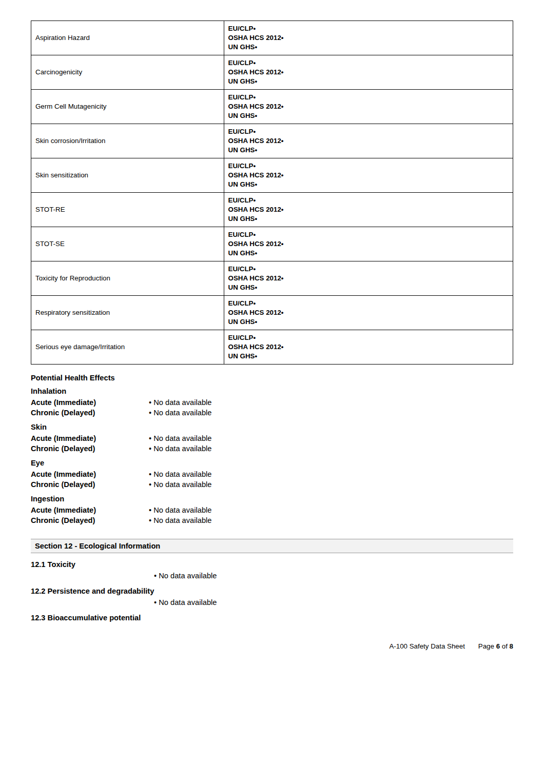| Aspiration Hazard | EU/CLP• OSHA HCS 2012• UN GHS• |
| Carcinogenicity | EU/CLP• OSHA HCS 2012• UN GHS• |
| Germ Cell Mutagenicity | EU/CLP• OSHA HCS 2012• UN GHS• |
| Skin corrosion/Irritation | EU/CLP• OSHA HCS 2012• UN GHS• |
| Skin sensitization | EU/CLP• OSHA HCS 2012• UN GHS• |
| STOT-RE | EU/CLP• OSHA HCS 2012• UN GHS• |
| STOT-SE | EU/CLP• OSHA HCS 2012• UN GHS• |
| Toxicity for Reproduction | EU/CLP• OSHA HCS 2012• UN GHS• |
| Respiratory sensitization | EU/CLP• OSHA HCS 2012• UN GHS• |
| Serious eye damage/Irritation | EU/CLP• OSHA HCS 2012• UN GHS• |
Potential Health Effects
Inhalation
| Acute (Immediate) | • No data available |
| Chronic (Delayed) | • No data available |
Skin
| Acute (Immediate) | • No data available |
| Chronic (Delayed) | • No data available |
Eye
| Acute (Immediate) | • No data available |
| Chronic (Delayed) | • No data available |
Ingestion
| Acute (Immediate) | • No data available |
| Chronic (Delayed) | • No data available |
Section 12 - Ecological Information
12.1 Toxicity
• No data available
12.2 Persistence and degradability
• No data available
12.3 Bioaccumulative potential
A-100 Safety Data Sheet Page 6 of 8